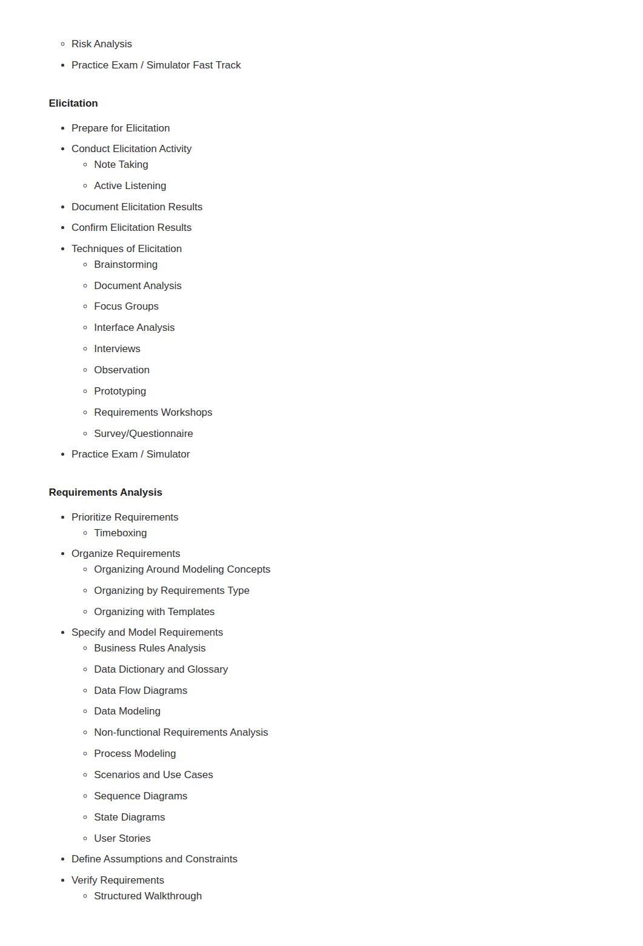Risk Analysis
Practice Exam / Simulator Fast Track
Elicitation
Prepare for Elicitation
Conduct Elicitation Activity
Note Taking
Active Listening
Document Elicitation Results
Confirm Elicitation Results
Techniques of Elicitation
Brainstorming
Document Analysis
Focus Groups
Interface Analysis
Interviews
Observation
Prototyping
Requirements Workshops
Survey/Questionnaire
Practice Exam / Simulator
Requirements Analysis
Prioritize Requirements
Timeboxing
Organize Requirements
Organizing Around Modeling Concepts
Organizing by Requirements Type
Organizing with Templates
Specify and Model Requirements
Business Rules Analysis
Data Dictionary and Glossary
Data Flow Diagrams
Data Modeling
Non-functional Requirements Analysis
Process Modeling
Scenarios and Use Cases
Sequence Diagrams
State Diagrams
User Stories
Define Assumptions and Constraints
Verify Requirements
Structured Walkthrough